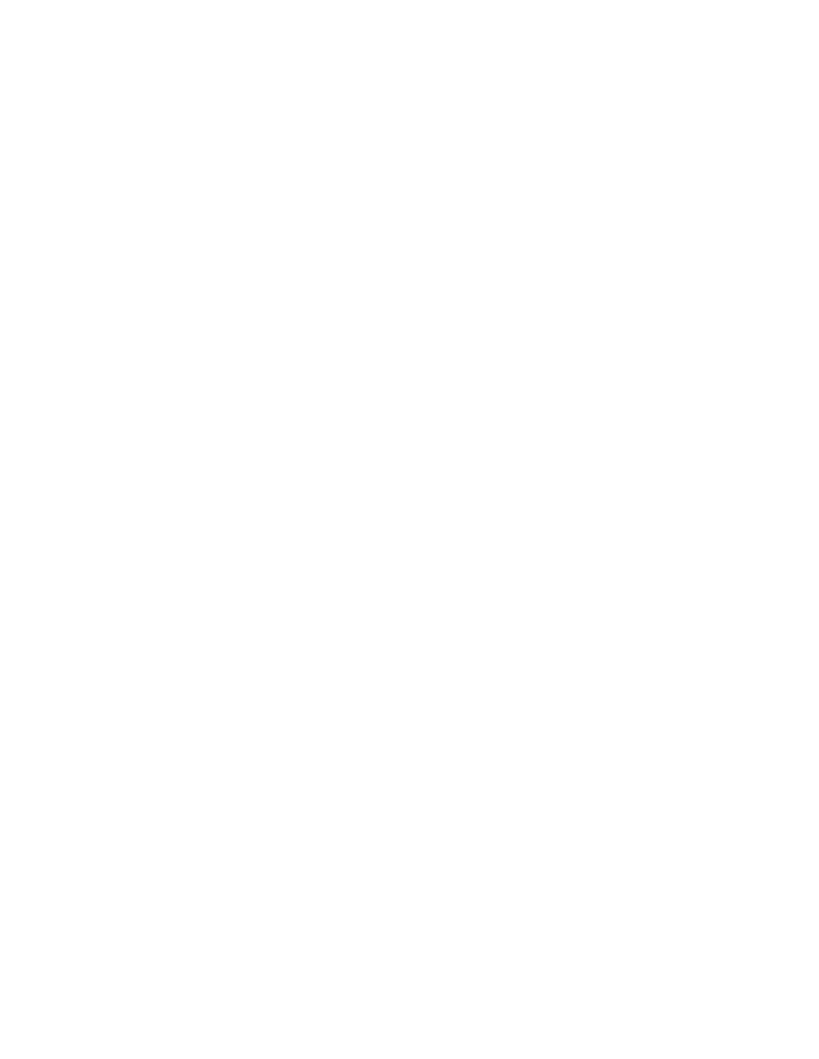Group photograph taken outdoors in front of tropical vegetation.